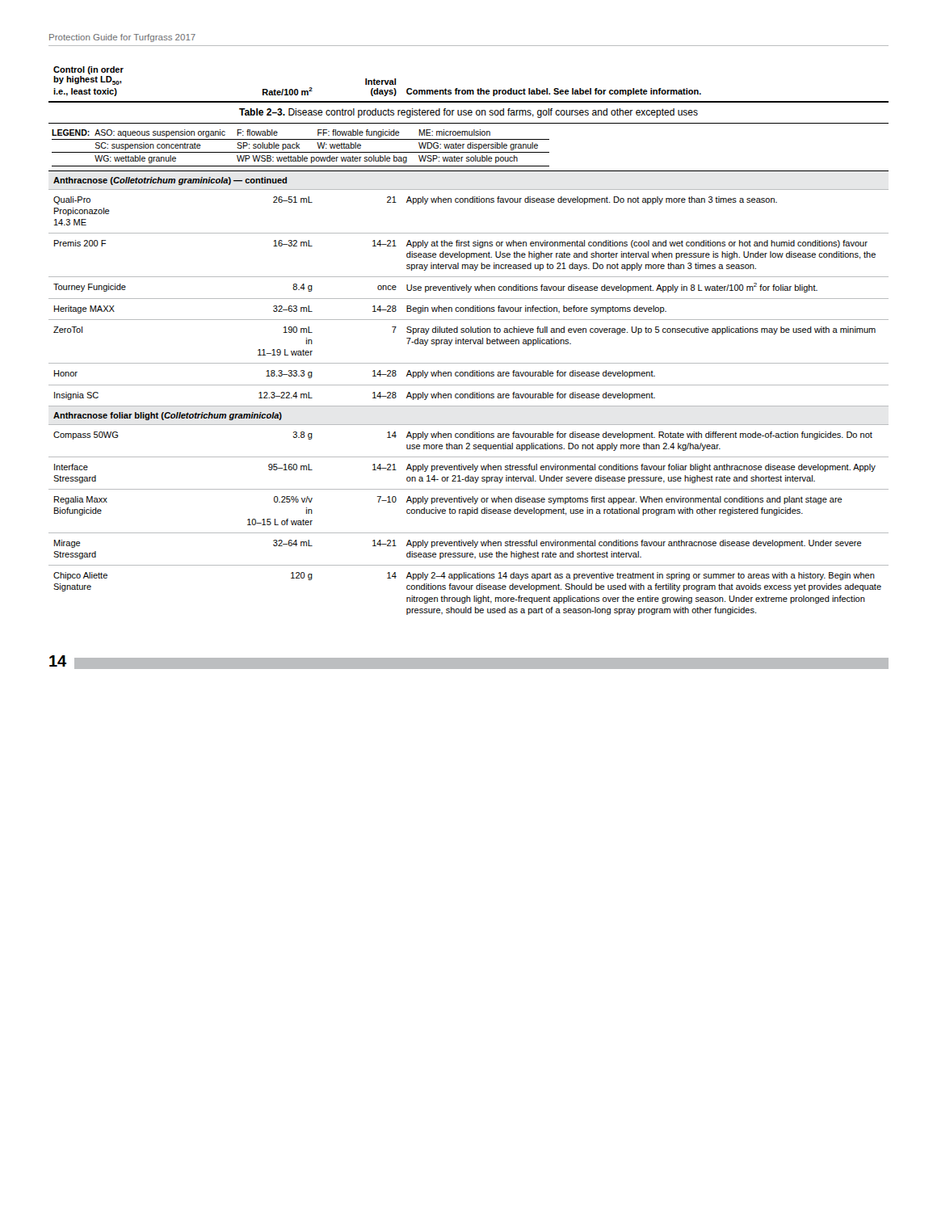Protection Guide for Turfgrass 2017
| Table 2–3. Disease control products registered for use on sod farms, golf courses and other excepted uses |
| / LEGEND: / ASO: aqueous suspension organic / F: flowable / FF: flowable fungicide / ME: microemulsion / / / SC: suspension concentrate / SP: soluble pack / W: wettable / WDG: water dispersible granule / / / WG: wettable granule / WP WSB: wettable powder water soluble bag / WSP: water soluble pouch / |
| Control (in order by highest LD 50 , i.e., least toxic) | Rate/100 m 2 | Interval (days) | Comments from the product label. See label for complete information. |
| Anthracnose ( Colletotrichum graminicola ) — continued |
| Quali-Pro Propiconazole 14.3 ME | 26–51 mL | 21 | Apply when conditions favour disease development. Do not apply more than 3 times a season. |
| Premis 200 F | 16–32 mL | 14–21 | Apply at the first signs or when environmental conditions (cool and wet conditions or hot and humid conditions) favour disease development. Use the higher rate and shorter interval when pressure is high. Under low disease conditions, the spray interval may be increased up to 21 days. Do not apply more than 3 times a season. |
| Tourney Fungicide | 8.4 g | once | Use preventively when conditions favour disease development. Apply in 8 L water/100 m 2 for foliar blight. |
| Heritage MAXX | 32–63 mL | 14–28 | Begin when conditions favour infection, before symptoms develop. |
| ZeroTol | 190 mL in 11–19 L water | 7 | Spray diluted solution to achieve full and even coverage. Up to 5 consecutive applications may be used with a minimum 7-day spray interval between applications. |
| Honor | 18.3–33.3 g | 14–28 | Apply when conditions are favourable for disease development. |
| Insignia SC | 12.3–22.4 mL | 14–28 | Apply when conditions are favourable for disease development. |
| Anthracnose foliar blight ( Colletotrichum graminicola ) |
| Compass 50WG | 3.8 g | 14 | Apply when conditions are favourable for disease development. Rotate with different mode-of-action fungicides. Do not use more than 2 sequential applications. Do not apply more than 2.4 kg/ha/year. |
| Interface Stressgard | 95–160 mL | 14–21 | Apply preventively when stressful environmental conditions favour foliar blight anthracnose disease development. Apply on a 14- or 21-day spray interval. Under severe disease pressure, use highest rate and shortest interval. |
| Regalia Maxx Biofungicide | 0.25% v/v in 10–15 L of water | 7–10 | Apply preventively or when disease symptoms first appear. When environmental conditions and plant stage are conducive to rapid disease development, use in a rotational program with other registered fungicides. |
| Mirage Stressgard | 32–64 mL | 14–21 | Apply preventively when stressful environmental conditions favour anthracnose disease development. Under severe disease pressure, use the highest rate and shortest interval. |
| Chipco Aliette Signature | 120 g | 14 | Apply 2–4 applications 14 days apart as a preventive treatment in spring or summer to areas with a history. Begin when conditions favour disease development. Should be used with a fertility program that avoids excess yet provides adequate nitrogen through light, more-frequent applications over the entire growing season. Under extreme prolonged infection pressure, should be used as a part of a season-long spray program with other fungicides. |
14